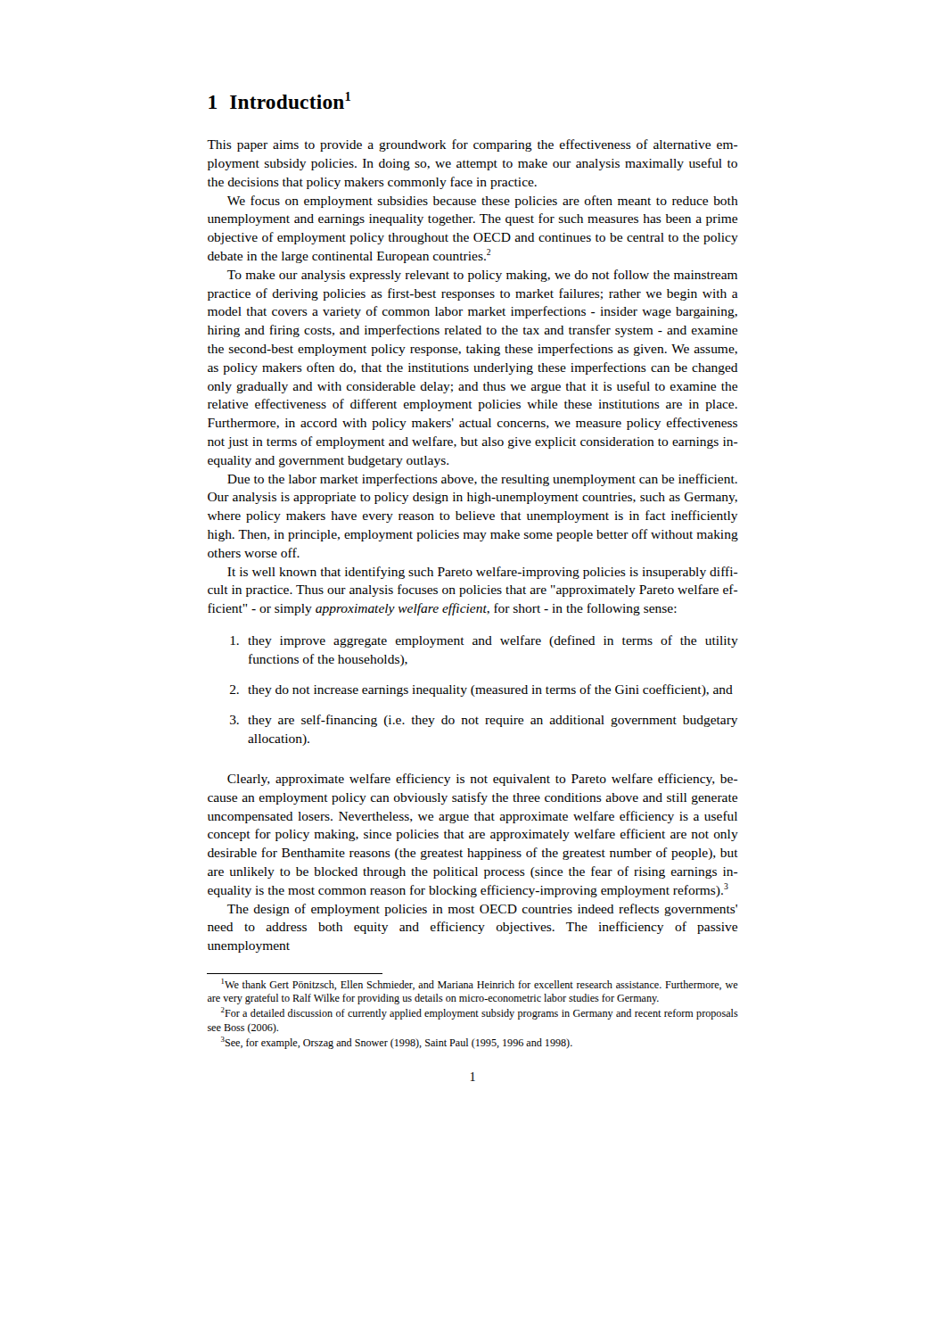1 Introduction1
This paper aims to provide a groundwork for comparing the effectiveness of alternative employment subsidy policies. In doing so, we attempt to make our analysis maximally useful to the decisions that policy makers commonly face in practice.
We focus on employment subsidies because these policies are often meant to reduce both unemployment and earnings inequality together. The quest for such measures has been a prime objective of employment policy throughout the OECD and continues to be central to the policy debate in the large continental European countries.2
To make our analysis expressly relevant to policy making, we do not follow the mainstream practice of deriving policies as first-best responses to market failures; rather we begin with a model that covers a variety of common labor market imperfections - insider wage bargaining, hiring and firing costs, and imperfections related to the tax and transfer system - and examine the second-best employment policy response, taking these imperfections as given. We assume, as policy makers often do, that the institutions underlying these imperfections can be changed only gradually and with considerable delay; and thus we argue that it is useful to examine the relative effectiveness of different employment policies while these institutions are in place. Furthermore, in accord with policy makers' actual concerns, we measure policy effectiveness not just in terms of employment and welfare, but also give explicit consideration to earnings inequality and government budgetary outlays.
Due to the labor market imperfections above, the resulting unemployment can be inefficient. Our analysis is appropriate to policy design in high-unemployment countries, such as Germany, where policy makers have every reason to believe that unemployment is in fact inefficiently high. Then, in principle, employment policies may make some people better off without making others worse off.
It is well known that identifying such Pareto welfare-improving policies is insuperably difficult in practice. Thus our analysis focuses on policies that are "approximately Pareto welfare efficient" - or simply approximately welfare efficient, for short - in the following sense:
they improve aggregate employment and welfare (defined in terms of the utility functions of the households),
they do not increase earnings inequality (measured in terms of the Gini coefficient), and
they are self-financing (i.e. they do not require an additional government budgetary allocation).
Clearly, approximate welfare efficiency is not equivalent to Pareto welfare efficiency, because an employment policy can obviously satisfy the three conditions above and still generate uncompensated losers. Nevertheless, we argue that approximate welfare efficiency is a useful concept for policy making, since policies that are approximately welfare efficient are not only desirable for Benthamite reasons (the greatest happiness of the greatest number of people), but are unlikely to be blocked through the political process (since the fear of rising earnings inequality is the most common reason for blocking efficiency-improving employment reforms).3
The design of employment policies in most OECD countries indeed reflects governments' need to address both equity and efficiency objectives. The inefficiency of passive unemployment
1We thank Gert Pönitzsch, Ellen Schmieder, and Mariana Heinrich for excellent research assistance. Furthermore, we are very grateful to Ralf Wilke for providing us details on micro-econometric labor studies for Germany.
2For a detailed discussion of currently applied employment subsidy programs in Germany and recent reform proposals see Boss (2006).
3See, for example, Orszag and Snower (1998), Saint Paul (1995, 1996 and 1998).
1